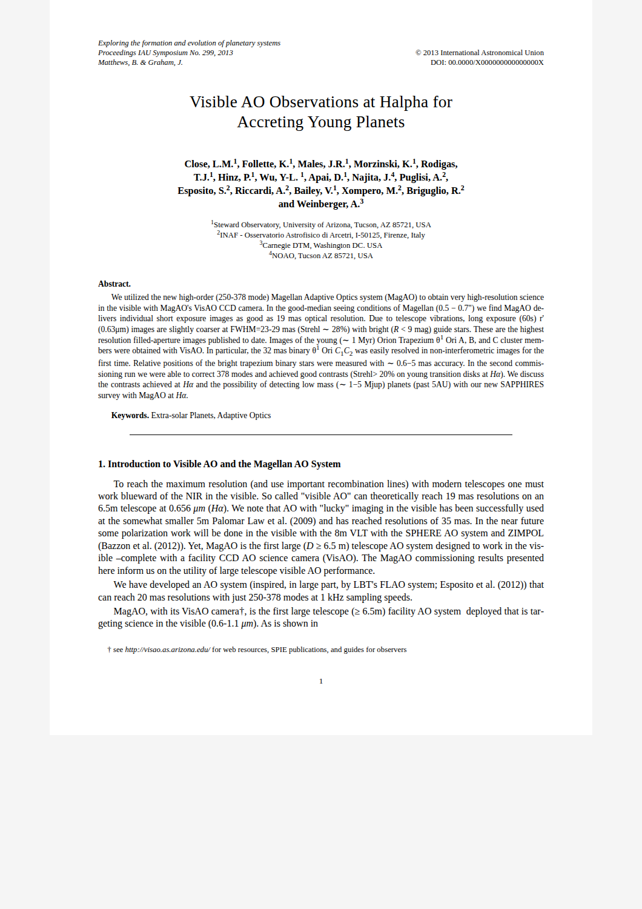Exploring the formation and evolution of planetary systems
Proceedings IAU Symposium No. 299, 2013
Matthews, B. & Graham, J.
© 2013 International Astronomical Union
DOI: 00.0000/X000000000000000X
Visible AO Observations at Halpha for
Accreting Young Planets
Close, L.M.1, Follette, K.1, Males, J.R.1, Morzinski, K.1, Rodigas,
T.J.1, Hinz, P.1, Wu, Y-L. 1, Apai, D.1, Najita, J.4, Puglisi, A.2,
Esposito, S.2, Riccardi, A.2, Bailey, V.1, Xompero, M.2, Briguglio, R.2
and Weinberger, A.3
1Steward Observatory, University of Arizona, Tucson, AZ 85721, USA
2INAF - Osservatorio Astrofisico di Arcetri, I-50125, Firenze, Italy
3Carnegie DTM, Washington DC. USA
4NOAO, Tucson AZ 85721, USA
Abstract.
We utilized the new high-order (250-378 mode) Magellan Adaptive Optics system (MagAO) to obtain very high-resolution science in the visible with MagAO's VisAO CCD camera. In the good-median seeing conditions of Magellan (0.5 − 0.7") we find MagAO delivers individual short exposure images as good as 19 mas optical resolution. Due to telescope vibrations, long exposure (60s) r' (0.63μm) images are slightly coarser at FWHM=23-29 mas (Strehl ∼ 28%) with bright (R < 9 mag) guide stars. These are the highest resolution filled-aperture images published to date. Images of the young (∼ 1 Myr) Orion Trapezium θ1 Ori A, B, and C cluster members were obtained with VisAO. In particular, the 32 mas binary θ1 Ori C1C2 was easily resolved in non-interferometric images for the first time. Relative positions of the bright trapezium binary stars were measured with ∼ 0.6−5 mas accuracy. In the second commissioning run we were able to correct 378 modes and achieved good contrasts (Strehl> 20% on young transition disks at Hα). We discuss the contrasts achieved at Hα and the possibility of detecting low mass (∼ 1−5 Mjup) planets (past 5AU) with our new SAPPHIRES survey with MagAO at Hα.
Keywords. Extra-solar Planets, Adaptive Optics
1. Introduction to Visible AO and the Magellan AO System
To reach the maximum resolution (and use important recombination lines) with modern telescopes one must work blueward of the NIR in the visible. So called "visible AO" can theoretically reach 19 mas resolutions on an 6.5m telescope at 0.656 μm (Hα). We note that AO with "lucky" imaging in the visible has been successfully used at the somewhat smaller 5m Palomar Law et al. (2009) and has reached resolutions of 35 mas. In the near future some polarization work will be done in the visible with the 8m VLT with the SPHERE AO system and ZIMPOL (Bazzon et al. (2012)). Yet, MagAO is the first large (D ≥ 6.5 m) telescope AO system designed to work in the visible –complete with a facility CCD AO science camera (VisAO). The MagAO commissioning results presented here inform us on the utility of large telescope visible AO performance.
We have developed an AO system (inspired, in large part, by LBT's FLAO system; Esposito et al. (2012)) that can reach 20 mas resolutions with just 250-378 modes at 1 kHz sampling speeds.
MagAO, with its VisAO camera†, is the first large telescope (≥ 6.5m) facility AO system deployed that is targeting science in the visible (0.6-1.1 μm). As is shown in
† see http://visao.as.arizona.edu/ for web resources, SPIE publications, and guides for observers
1